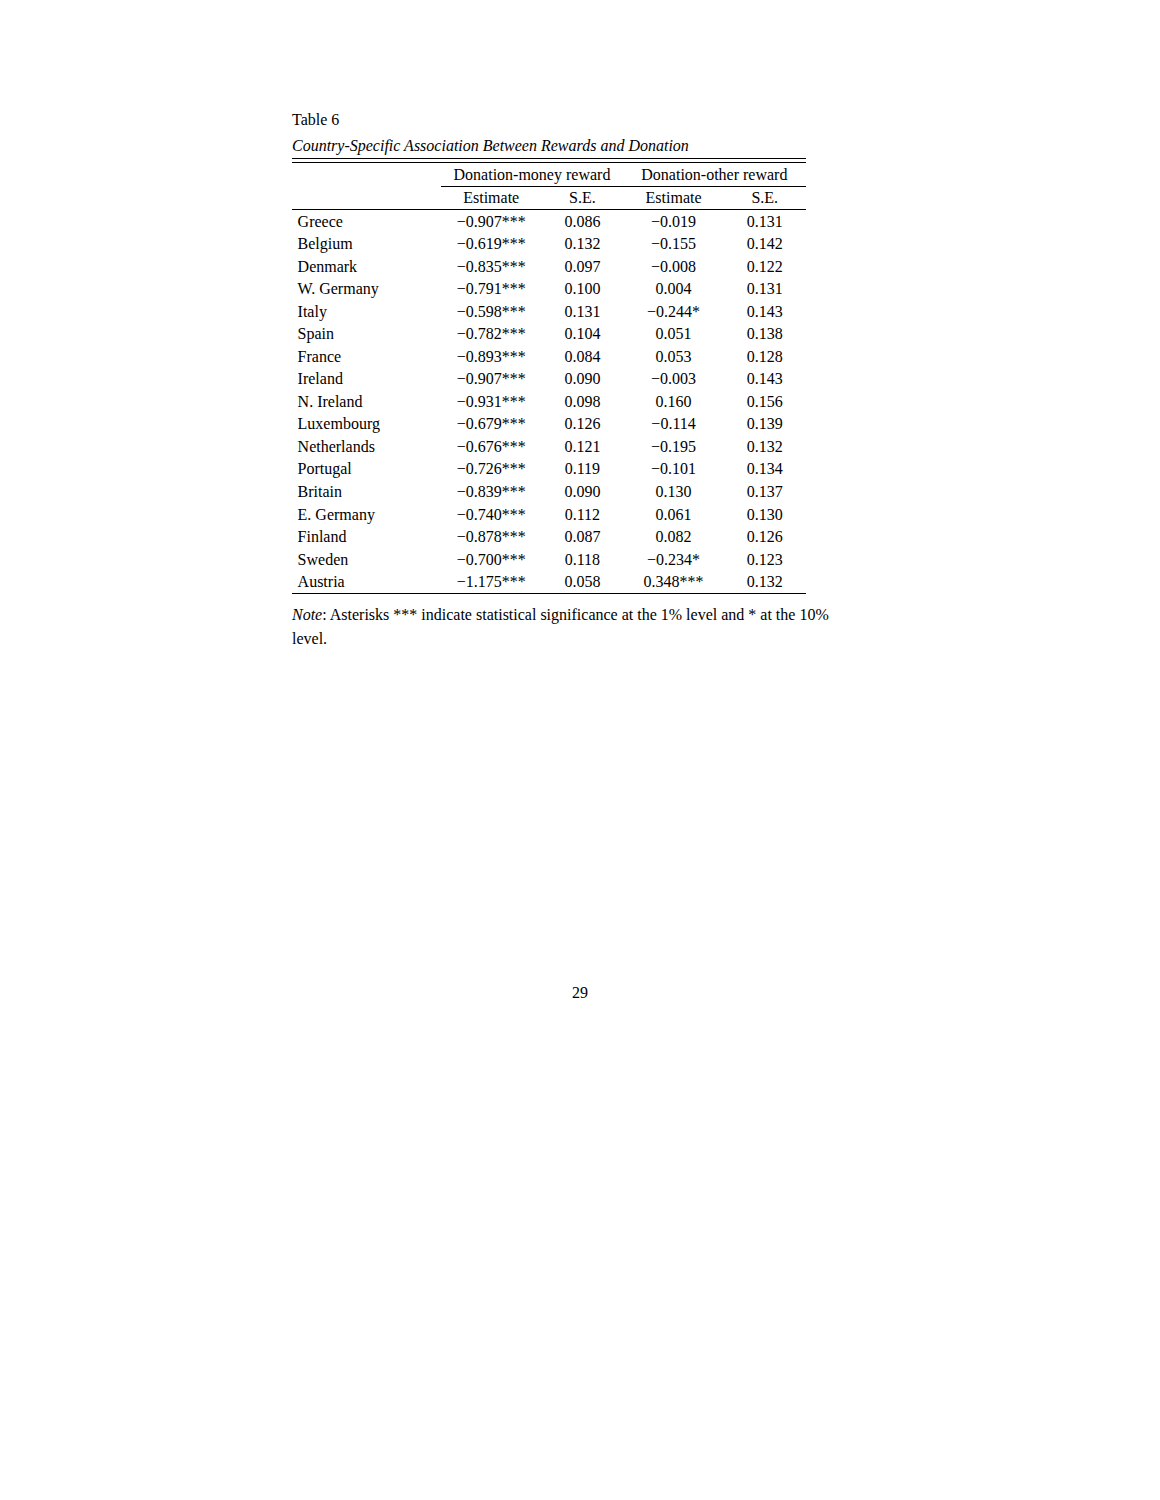Table 6
Country-Specific Association Between Rewards and Donation
| | Donation-money reward | Donation-other reward |
| --- | --- | --- |
| | Estimate | S.E. | Estimate | S.E. |
| Greece | − 0.907*** | 0.086 | − 0.019 | 0.131 |
| Belgium | − 0.619*** | 0.132 | − 0.155 | 0.142 |
| Denmark | − 0.835*** | 0.097 | − 0.008 | 0.122 |
| W. Germany | − 0.791*** | 0.100 | 0.004 | 0.131 |
| Italy | − 0.598*** | 0.131 | − 0.244* | 0.143 |
| Spain | − 0.782*** | 0.104 | 0.051 | 0.138 |
| France | − 0.893*** | 0.084 | 0.053 | 0.128 |
| Ireland | − 0.907*** | 0.090 | − 0.003 | 0.143 |
| N. Ireland | − 0.931*** | 0.098 | 0.160 | 0.156 |
| Luxembourg | − 0.679*** | 0.126 | − 0.114 | 0.139 |
| Netherlands | − 0.676*** | 0.121 | − 0.195 | 0.132 |
| Portugal | − 0.726*** | 0.119 | − 0.101 | 0.134 |
| Britain | − 0.839*** | 0.090 | 0.130 | 0.137 |
| E. Germany | − 0.740*** | 0.112 | 0.061 | 0.130 |
| Finland | − 0.878*** | 0.087 | 0.082 | 0.126 |
| Sweden | − 0.700*** | 0.118 | − 0.234* | 0.123 |
| Austria | − 1.175*** | 0.058 | 0.348*** | 0.132 |
Note: Asterisks *** indicate statistical significance at the 1% level and * at the 10% level.
29